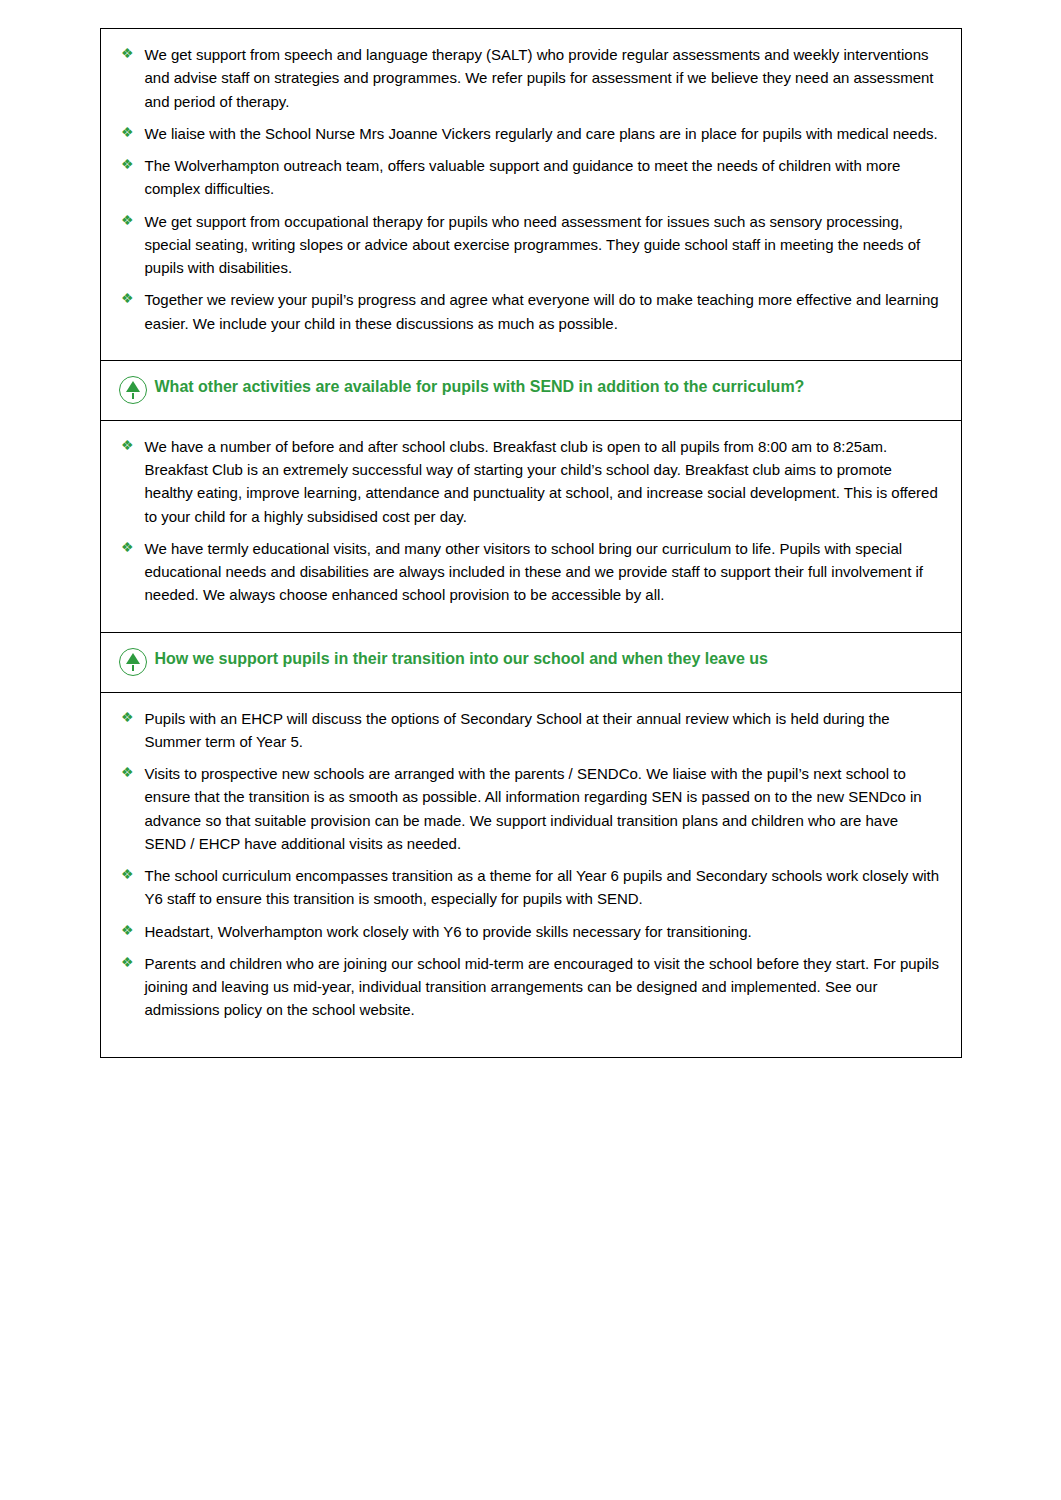We get support from speech and language therapy (SALT) who provide regular assessments and weekly interventions and advise staff on strategies and programmes. We refer pupils for assessment if we believe they need an assessment and period of therapy.
We liaise with the School Nurse Mrs Joanne Vickers regularly and care plans are in place for pupils with medical needs.
The Wolverhampton outreach team, offers valuable support and guidance to meet the needs of children with more complex difficulties.
We get support from occupational therapy for pupils who need assessment for issues such as sensory processing, special seating, writing slopes or advice about exercise programmes. They guide school staff in meeting the needs of pupils with disabilities.
Together we review your pupil’s progress and agree what everyone will do to make teaching more effective and learning easier. We include your child in these discussions as much as possible.
What other activities are available for pupils with SEND in addition to the curriculum?
We have a number of before and after school clubs. Breakfast club is open to all pupils from 8:00 am to 8:25am. Breakfast Club is an extremely successful way of starting your child’s school day. Breakfast club aims to promote healthy eating, improve learning, attendance and punctuality at school, and increase social development. This is offered to your child for a highly subsidised cost per day.
We have termly educational visits, and many other visitors to school bring our curriculum to life. Pupils with special educational needs and disabilities are always included in these and we provide staff to support their full involvement if needed. We always choose enhanced school provision to be accessible by all.
How we support pupils in their transition into our school and when they leave us
Pupils with an EHCP will discuss the options of Secondary School at their annual review which is held during the Summer term of Year 5.
Visits to prospective new schools are arranged with the parents / SENDCo. We liaise with the pupil’s next school to ensure that the transition is as smooth as possible. All information regarding SEN is passed on to the new SENDco in advance so that suitable provision can be made. We support individual transition plans and children who are have SEND / EHCP have additional visits as needed.
The school curriculum encompasses transition as a theme for all Year 6 pupils and Secondary schools work closely with Y6 staff to ensure this transition is smooth, especially for pupils with SEND.
Headstart, Wolverhampton work closely with Y6 to provide skills necessary for transitioning.
Parents and children who are joining our school mid-term are encouraged to visit the school before they start. For pupils joining and leaving us mid-year, individual transition arrangements can be designed and implemented. See our admissions policy on the school website.